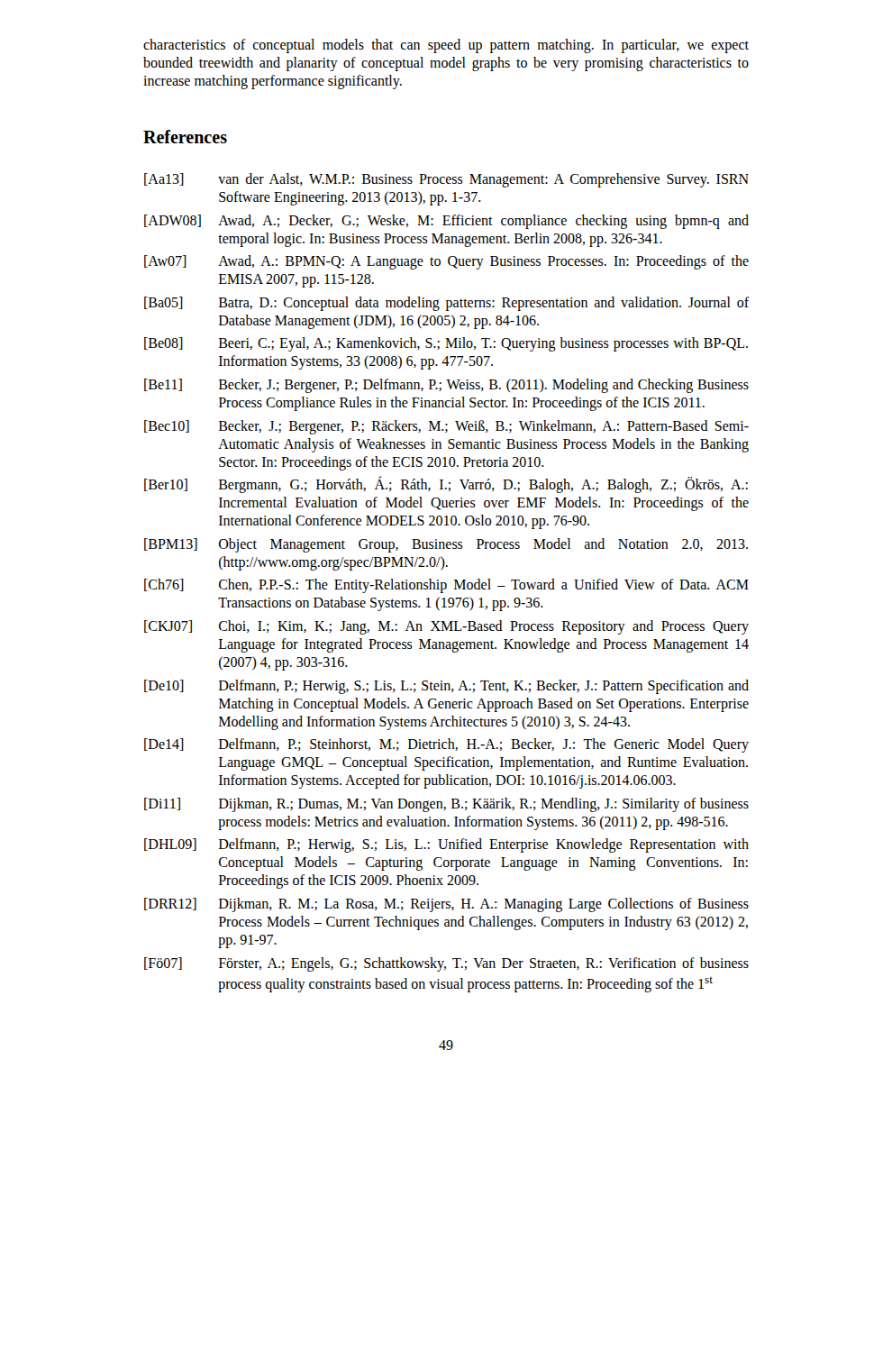characteristics of conceptual models that can speed up pattern matching. In particular, we expect bounded treewidth and planarity of conceptual model graphs to be very promising characteristics to increase matching performance significantly.
References
[Aa13]
van der Aalst, W.M.P.: Business Process Management: A Comprehensive Survey. ISRN Software Engineering. 2013 (2013), pp. 1-37.
[ADW08]
Awad, A.; Decker, G.; Weske, M: Efficient compliance checking using bpmn-q and temporal logic. In: Business Process Management. Berlin 2008, pp. 326-341.
[Aw07]
Awad, A.: BPMN-Q: A Language to Query Business Processes. In: Proceedings of the EMISA 2007, pp. 115-128.
[Ba05]
Batra, D.: Conceptual data modeling patterns: Representation and validation. Journal of Database Management (JDM), 16 (2005) 2, pp. 84-106.
[Be08]
Beeri, C.; Eyal, A.; Kamenkovich, S.; Milo, T.: Querying business processes with BP-QL. Information Systems, 33 (2008) 6, pp. 477-507.
[Be11]
Becker, J.; Bergener, P.; Delfmann, P.; Weiss, B. (2011). Modeling and Checking Business Process Compliance Rules in the Financial Sector. In: Proceedings of the ICIS 2011.
[Bec10]
Becker, J.; Bergener, P.; Räckers, M.; Weiß, B.; Winkelmann, A.: Pattern-Based Semi-Automatic Analysis of Weaknesses in Semantic Business Process Models in the Banking Sector. In: Proceedings of the ECIS 2010. Pretoria 2010.
[Ber10]
Bergmann, G.; Horváth, Á.; Ráth, I.; Varró, D.; Balogh, A.; Balogh, Z.; Ökrös, A.: Incremental Evaluation of Model Queries over EMF Models. In: Proceedings of the International Conference MODELS 2010. Oslo 2010, pp. 76-90.
[BPM13]
Object Management Group, Business Process Model and Notation 2.0, 2013. (http://www.omg.org/spec/BPMN/2.0/).
[Ch76]
Chen, P.P.-S.: The Entity-Relationship Model – Toward a Unified View of Data. ACM Transactions on Database Systems. 1 (1976) 1, pp. 9-36.
[CKJ07]
Choi, I.; Kim, K.; Jang, M.: An XML-Based Process Repository and Process Query Language for Integrated Process Management. Knowledge and Process Management 14 (2007) 4, pp. 303-316.
[De10]
Delfmann, P.; Herwig, S.; Lis, L.; Stein, A.; Tent, K.; Becker, J.: Pattern Specification and Matching in Conceptual Models. A Generic Approach Based on Set Operations. Enterprise Modelling and Information Systems Architectures 5 (2010) 3, S. 24-43.
[De14]
Delfmann, P.; Steinhorst, M.; Dietrich, H.-A.; Becker, J.: The Generic Model Query Language GMQL – Conceptual Specification, Implementation, and Runtime Evaluation. Information Systems. Accepted for publication, DOI: 10.1016/j.is.2014.06.003.
[Di11]
Dijkman, R.; Dumas, M.; Van Dongen, B.; Käärik, R.; Mendling, J.: Similarity of business process models: Metrics and evaluation. Information Systems. 36 (2011) 2, pp. 498-516.
[DHL09]
Delfmann, P.; Herwig, S.; Lis, L.: Unified Enterprise Knowledge Representation with Conceptual Models – Capturing Corporate Language in Naming Conventions. In: Proceedings of the ICIS 2009. Phoenix 2009.
[DRR12]
Dijkman, R. M.; La Rosa, M.; Reijers, H. A.: Managing Large Collections of Business Process Models – Current Techniques and Challenges. Computers in Industry 63 (2012) 2, pp. 91-97.
[Fö07]
Förster, A.; Engels, G.; Schattkowsky, T.; Van Der Straeten, R.: Verification of business process quality constraints based on visual process patterns. In: Proceeding sof the 1st
49